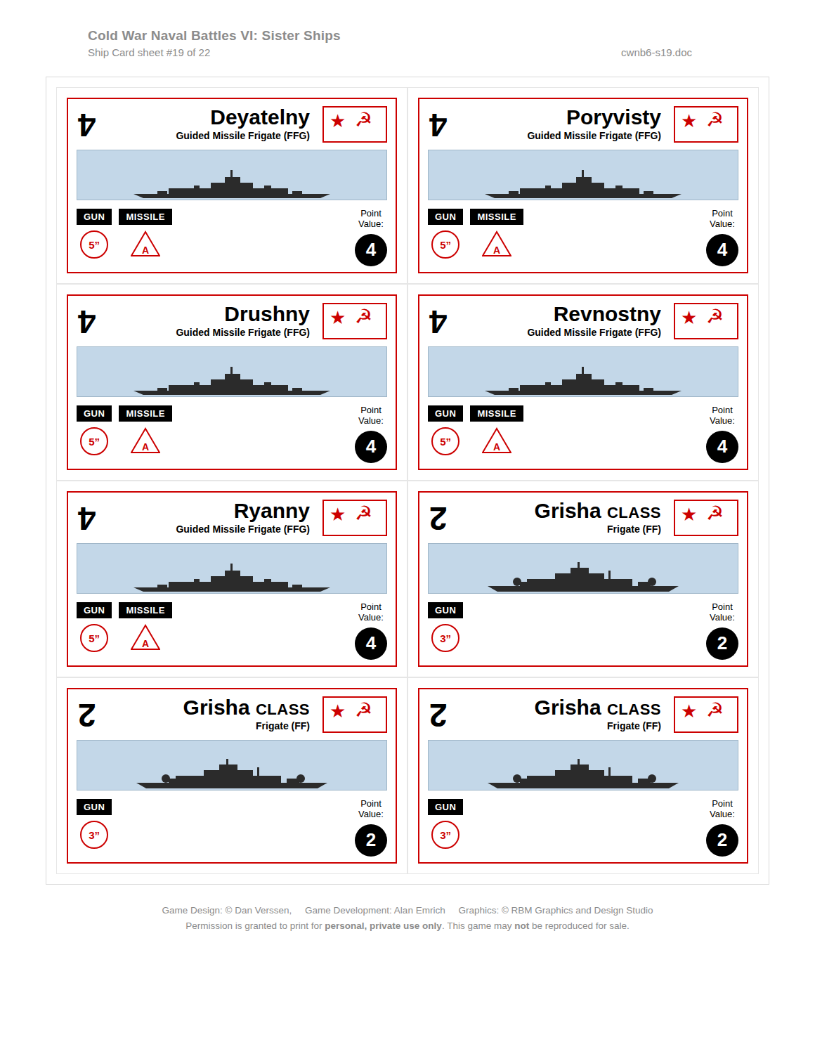Cold War Naval Battles VI: Sister Ships
Ship Card sheet #19 of 22 cwnb6-s19.doc
4
Deyatelny
Guided Missile Frigate (FFG)
★☭
GUN 5”
MISSILE A
Point
Value:
4
4
Poryvisty
Guided Missile Frigate (FFG)
★☭
GUN 5”
MISSILE A
Point
Value:
4
4
Drushny
Guided Missile Frigate (FFG)
★☭
GUN 5”
MISSILE A
Point
Value:
4
4
Revnostny
Guided Missile Frigate (FFG)
★☭
GUN 5”
MISSILE A
Point
Value:
4
4
Ryanny
Guided Missile Frigate (FFG)
★☭
GUN 5”
MISSILE A
Point
Value:
4
2
Grisha CLASS
Frigate (FF)
★☭
GUN 3”
Point
Value:
2
2
Grisha CLASS
Frigate (FF)
★☭
GUN 3”
Point
Value:
2
2
Grisha CLASS
Frigate (FF)
★☭
GUN 3”
Point
Value:
2
Game Design: © Dan Verssen, Game Development: Alan Emrich Graphics: © RBM Graphics and Design Studio
Permission is granted to print for personal, private use only. This game may not be reproduced for sale.